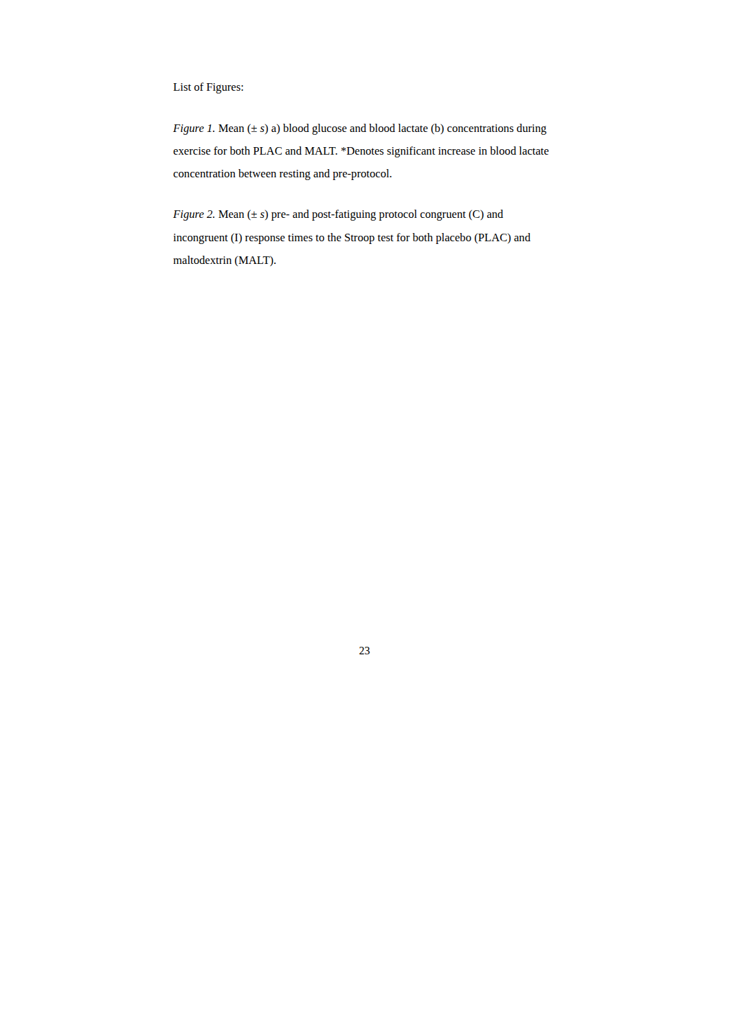List of Figures:
Figure 1. Mean (± s) a) blood glucose and blood lactate (b) concentrations during exercise for both PLAC and MALT. *Denotes significant increase in blood lactate concentration between resting and pre-protocol.
Figure 2. Mean (± s) pre- and post-fatiguing protocol congruent (C) and incongruent (I) response times to the Stroop test for both placebo (PLAC) and maltodextrin (MALT).
23